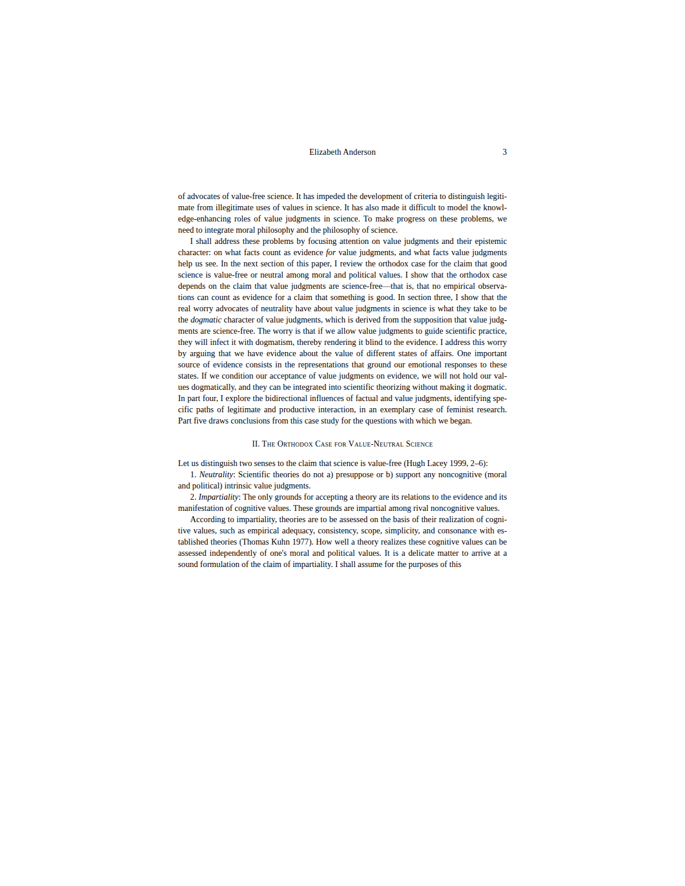Elizabeth Anderson 3
of advocates of value-free science. It has impeded the development of criteria to distinguish legitimate from illegitimate uses of values in science. It has also made it difficult to model the knowledge-enhancing roles of value judgments in science. To make progress on these problems, we need to integrate moral philosophy and the philosophy of science.
I shall address these problems by focusing attention on value judgments and their epistemic character: on what facts count as evidence for value judgments, and what facts value judgments help us see. In the next section of this paper, I review the orthodox case for the claim that good science is value-free or neutral among moral and political values. I show that the orthodox case depends on the claim that value judgments are science-free—that is, that no empirical observations can count as evidence for a claim that something is good. In section three, I show that the real worry advocates of neutrality have about value judgments in science is what they take to be the dogmatic character of value judgments, which is derived from the supposition that value judgments are science-free. The worry is that if we allow value judgments to guide scientific practice, they will infect it with dogmatism, thereby rendering it blind to the evidence. I address this worry by arguing that we have evidence about the value of different states of affairs. One important source of evidence consists in the representations that ground our emotional responses to these states. If we condition our acceptance of value judgments on evidence, we will not hold our values dogmatically, and they can be integrated into scientific theorizing without making it dogmatic. In part four, I explore the bidirectional influences of factual and value judgments, identifying specific paths of legitimate and productive interaction, in an exemplary case of feminist research. Part five draws conclusions from this case study for the questions with which we began.
II. The Orthodox Case for Value-Neutral Science
Let us distinguish two senses to the claim that science is value-free (Hugh Lacey 1999, 2–6):
1. Neutrality: Scientific theories do not a) presuppose or b) support any noncognitive (moral and political) intrinsic value judgments.
2. Impartiality: The only grounds for accepting a theory are its relations to the evidence and its manifestation of cognitive values. These grounds are impartial among rival noncognitive values.
According to impartiality, theories are to be assessed on the basis of their realization of cognitive values, such as empirical adequacy, consistency, scope, simplicity, and consonance with established theories (Thomas Kuhn 1977). How well a theory realizes these cognitive values can be assessed independently of one's moral and political values. It is a delicate matter to arrive at a sound formulation of the claim of impartiality. I shall assume for the purposes of this